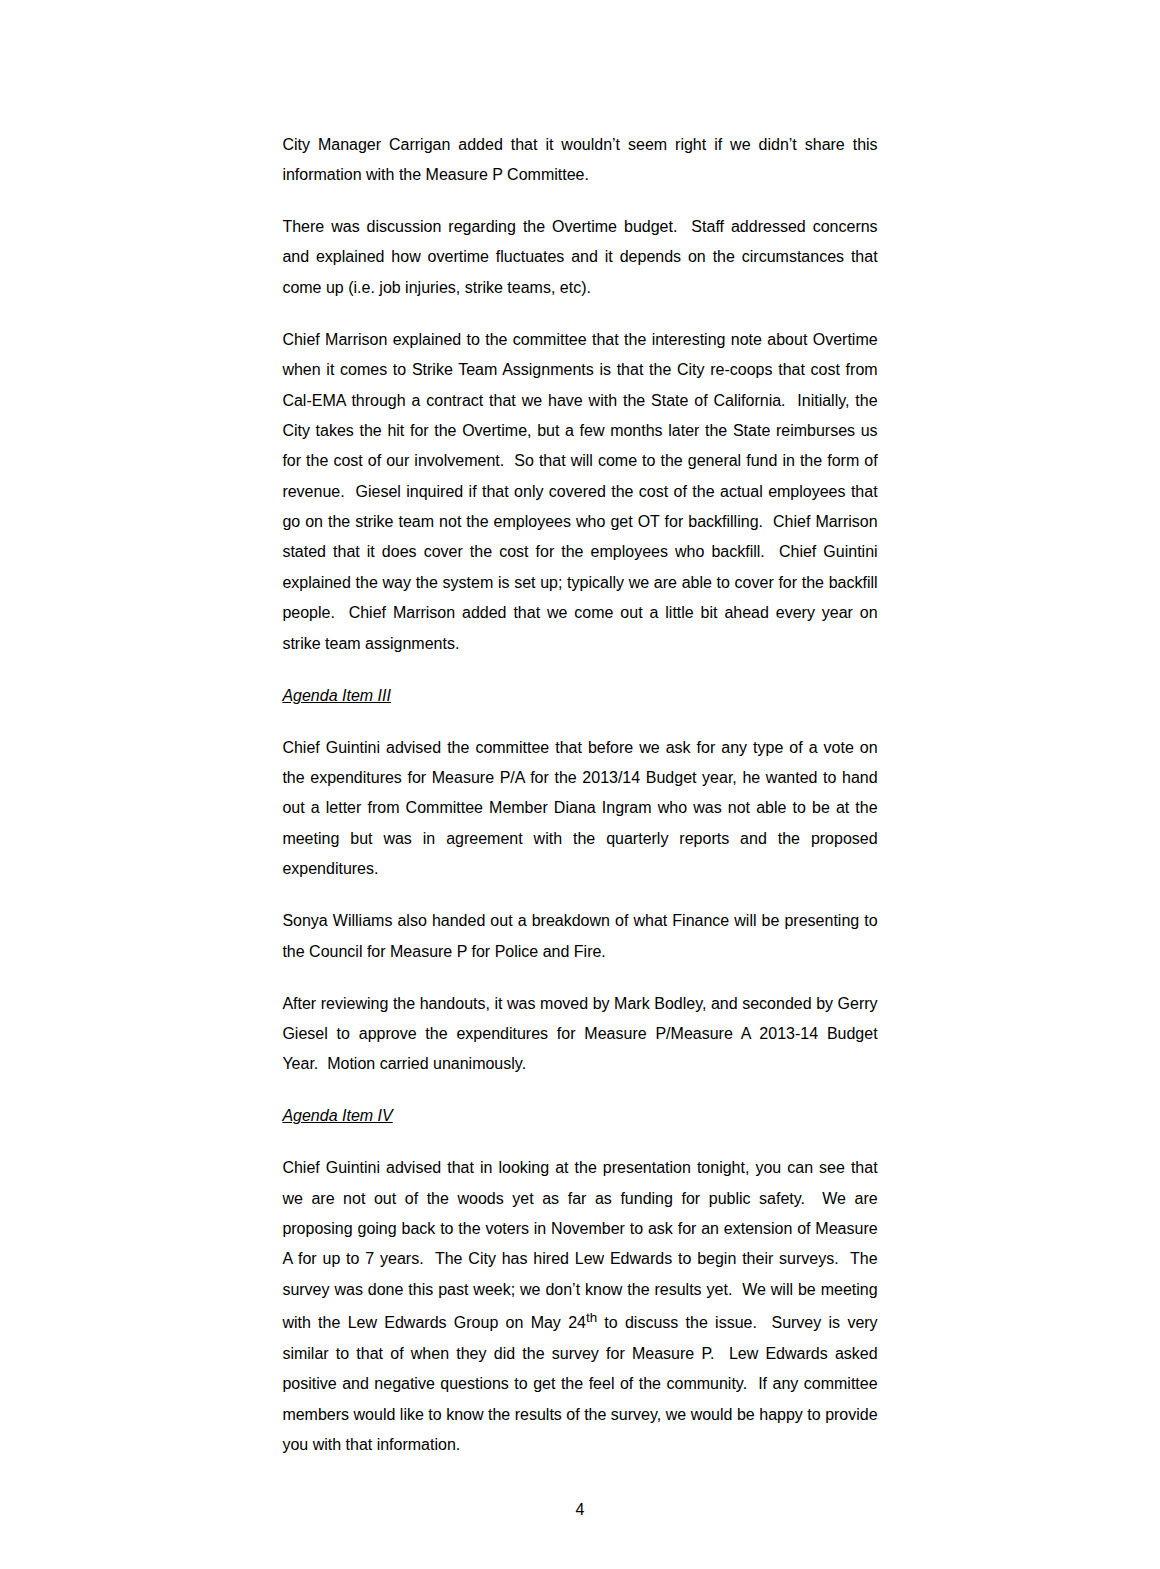City Manager Carrigan added that it wouldn’t seem right if we didn’t share this information with the Measure P Committee.
There was discussion regarding the Overtime budget. Staff addressed concerns and explained how overtime fluctuates and it depends on the circumstances that come up (i.e. job injuries, strike teams, etc).
Chief Marrison explained to the committee that the interesting note about Overtime when it comes to Strike Team Assignments is that the City re-coops that cost from Cal-EMA through a contract that we have with the State of California. Initially, the City takes the hit for the Overtime, but a few months later the State reimburses us for the cost of our involvement. So that will come to the general fund in the form of revenue. Giesel inquired if that only covered the cost of the actual employees that go on the strike team not the employees who get OT for backfilling. Chief Marrison stated that it does cover the cost for the employees who backfill. Chief Guintini explained the way the system is set up; typically we are able to cover for the backfill people. Chief Marrison added that we come out a little bit ahead every year on strike team assignments.
Agenda Item III
Chief Guintini advised the committee that before we ask for any type of a vote on the expenditures for Measure P/A for the 2013/14 Budget year, he wanted to hand out a letter from Committee Member Diana Ingram who was not able to be at the meeting but was in agreement with the quarterly reports and the proposed expenditures.
Sonya Williams also handed out a breakdown of what Finance will be presenting to the Council for Measure P for Police and Fire.
After reviewing the handouts, it was moved by Mark Bodley, and seconded by Gerry Giesel to approve the expenditures for Measure P/Measure A 2013-14 Budget Year. Motion carried unanimously.
Agenda Item IV
Chief Guintini advised that in looking at the presentation tonight, you can see that we are not out of the woods yet as far as funding for public safety. We are proposing going back to the voters in November to ask for an extension of Measure A for up to 7 years. The City has hired Lew Edwards to begin their surveys. The survey was done this past week; we don’t know the results yet. We will be meeting with the Lew Edwards Group on May 24th to discuss the issue. Survey is very similar to that of when they did the survey for Measure P. Lew Edwards asked positive and negative questions to get the feel of the community. If any committee members would like to know the results of the survey, we would be happy to provide you with that information.
4